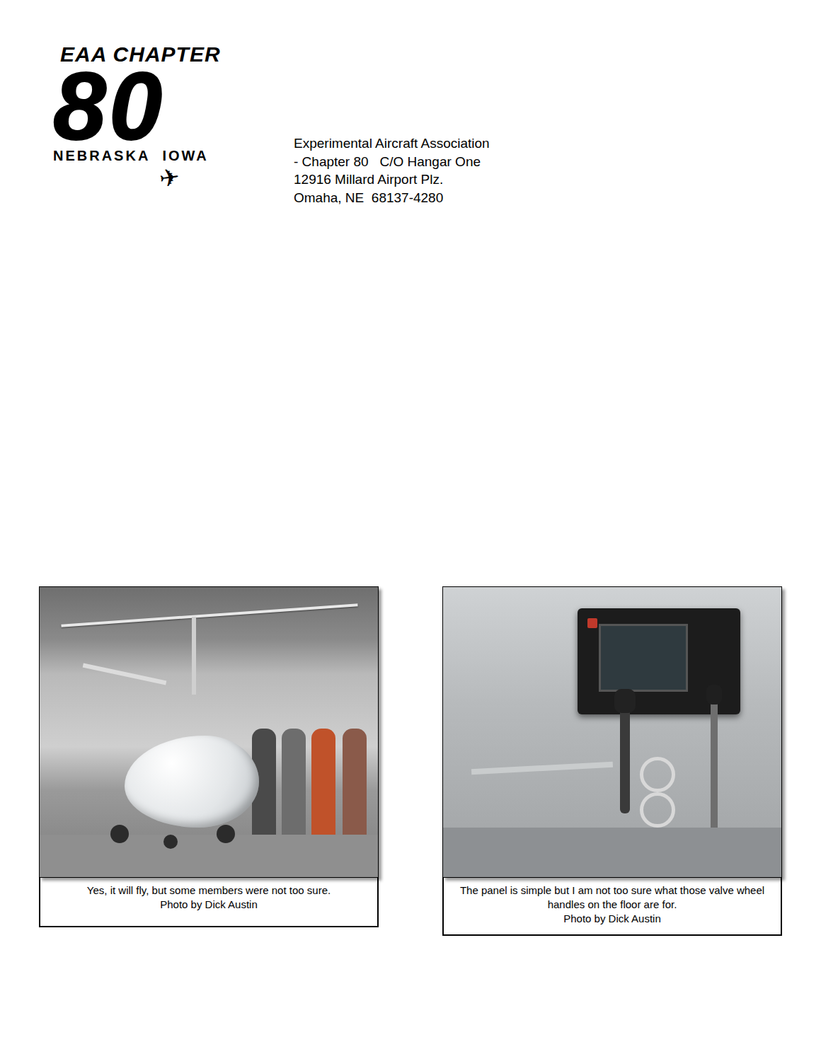EAA CHAPTER
80
NEBRASKA IOWA
✈
Experimental Aircraft Association
- Chapter 80 C/O Hangar One
12916 Millard Airport Plz.
Omaha, NE 68137-4280
Yes, it will fly, but some members were not too sure.
Photo by Dick Austin
The panel is simple but I am not too sure what those valve wheel handles on the floor are for.
Photo by Dick Austin